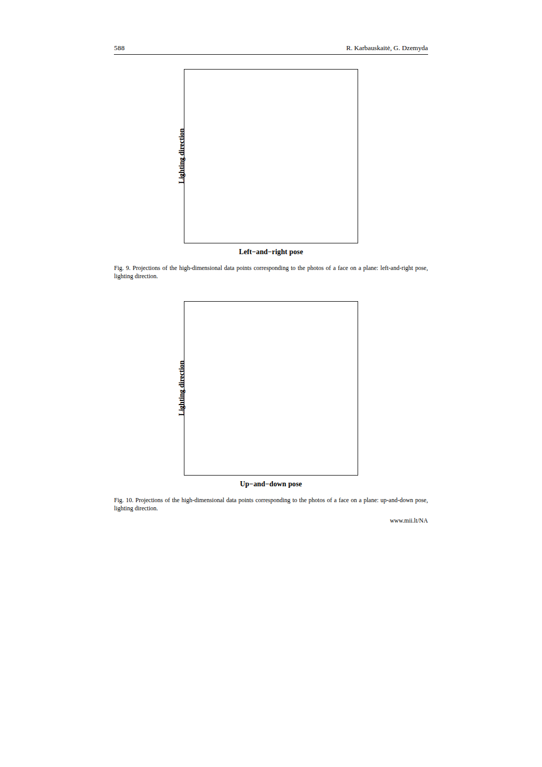588 R. Karbauskaitė, G. Dzemyda
Lighting direction
Left−and−right pose
Fig. 9. Projections of the high-dimensional data points corresponding to the photos of a face on a plane: left-and-right pose, lighting direction.
Lighting direction
Up−and−down pose
Fig. 10. Projections of the high-dimensional data points corresponding to the photos of a face on a plane: up-and-down pose, lighting direction.
www.mii.lt/NA